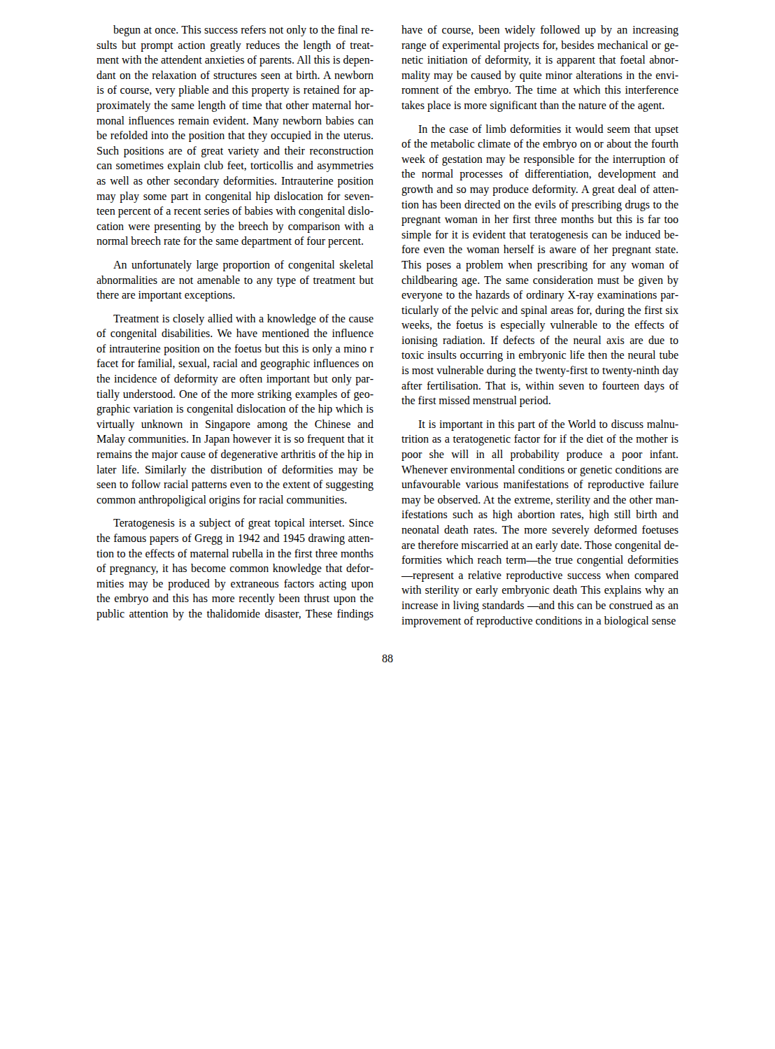begun at once. This success refers not only to the final results but prompt action greatly reduces the length of treatment with the attendent anxieties of parents. All this is dependant on the relaxation of structures seen at birth. A newborn is of course, very pliable and this property is retained for approximately the same length of time that other maternal hormonal influences remain evident. Many newborn babies can be refolded into the position that they occupied in the uterus. Such positions are of great variety and their reconstruction can sometimes explain club feet, torticollis and asymmetries as well as other secondary deformities. Intrauterine position may play some part in congenital hip dislocation for seventeen percent of a recent series of babies with congenital dislocation were presenting by the breech by comparison with a normal breech rate for the same department of four percent.
An unfortunately large proportion of congenital skeletal abnormalities are not amenable to any type of treatment but there are important exceptions.
Treatment is closely allied with a knowledge of the cause of congenital disabilities. We have mentioned the influence of intrauterine position on the foetus but this is only a mino r facet for familial, sexual, racial and geographic influences on the incidence of deformity are often important but only partially understood. One of the more striking examples of geographic variation is congenital dislocation of the hip which is virtually unknown in Singapore among the Chinese and Malay communities. In Japan however it is so frequent that it remains the major cause of degenerative arthritis of the hip in later life. Similarly the distribution of deformities may be seen to follow racial patterns even to the extent of suggesting common anthropoligical origins for racial communities.
Teratogenesis is a subject of great topical interset. Since the famous papers of Gregg in 1942 and 1945 drawing attention to the effects of maternal rubella in the first three months of pregnancy, it has become common knowledge that deformities may be produced by extraneous factors acting upon the embryo and this has more recently been thrust upon the public attention by the thalidomide disaster, These findings have of course, been widely followed up by an increasing range of experimental projects for, besides mechanical or genetic initiation of deformity, it is apparent that foetal abnormality may be caused by quite minor alterations in the enviromnent of the embryo. The time at which this interference takes place is more significant than the nature of the agent.
In the case of limb deformities it would seem that upset of the metabolic climate of the embryo on or about the fourth week of gestation may be responsible for the interruption of the normal processes of differentiation, development and growth and so may produce deformity. A great deal of attention has been directed on the evils of prescribing drugs to the pregnant woman in her first three months but this is far too simple for it is evident that teratogenesis can be induced before even the woman herself is aware of her pregnant state. This poses a problem when prescribing for any woman of childbearing age. The same consideration must be given by everyone to the hazards of ordinary X-ray examinations particularly of the pelvic and spinal areas for, during the first six weeks, the foetus is especially vulnerable to the effects of ionising radiation. If defects of the neural axis are due to toxic insults occurring in embryonic life then the neural tube is most vulnerable during the twenty-first to twenty-ninth day after fertilisation. That is, within seven to fourteen days of the first missed menstrual period.
It is important in this part of the World to discuss malnutrition as a teratogenetic factor for if the diet of the mother is poor she will in all probability produce a poor infant. Whenever environmental conditions or genetic conditions are unfavourable various manifestations of reproductive failure may be observed. At the extreme, sterility and the other manifestations such as high abortion rates, high still birth and neonatal death rates. The more severely deformed foetuses are therefore miscarried at an early date. Those congenital deformities which reach term—the true congential deformities—represent a relative reproductive success when compared with sterility or early embryonic death This explains why an increase in living standards —and this can be construed as an improvement of reproductive conditions in a biological sense
88